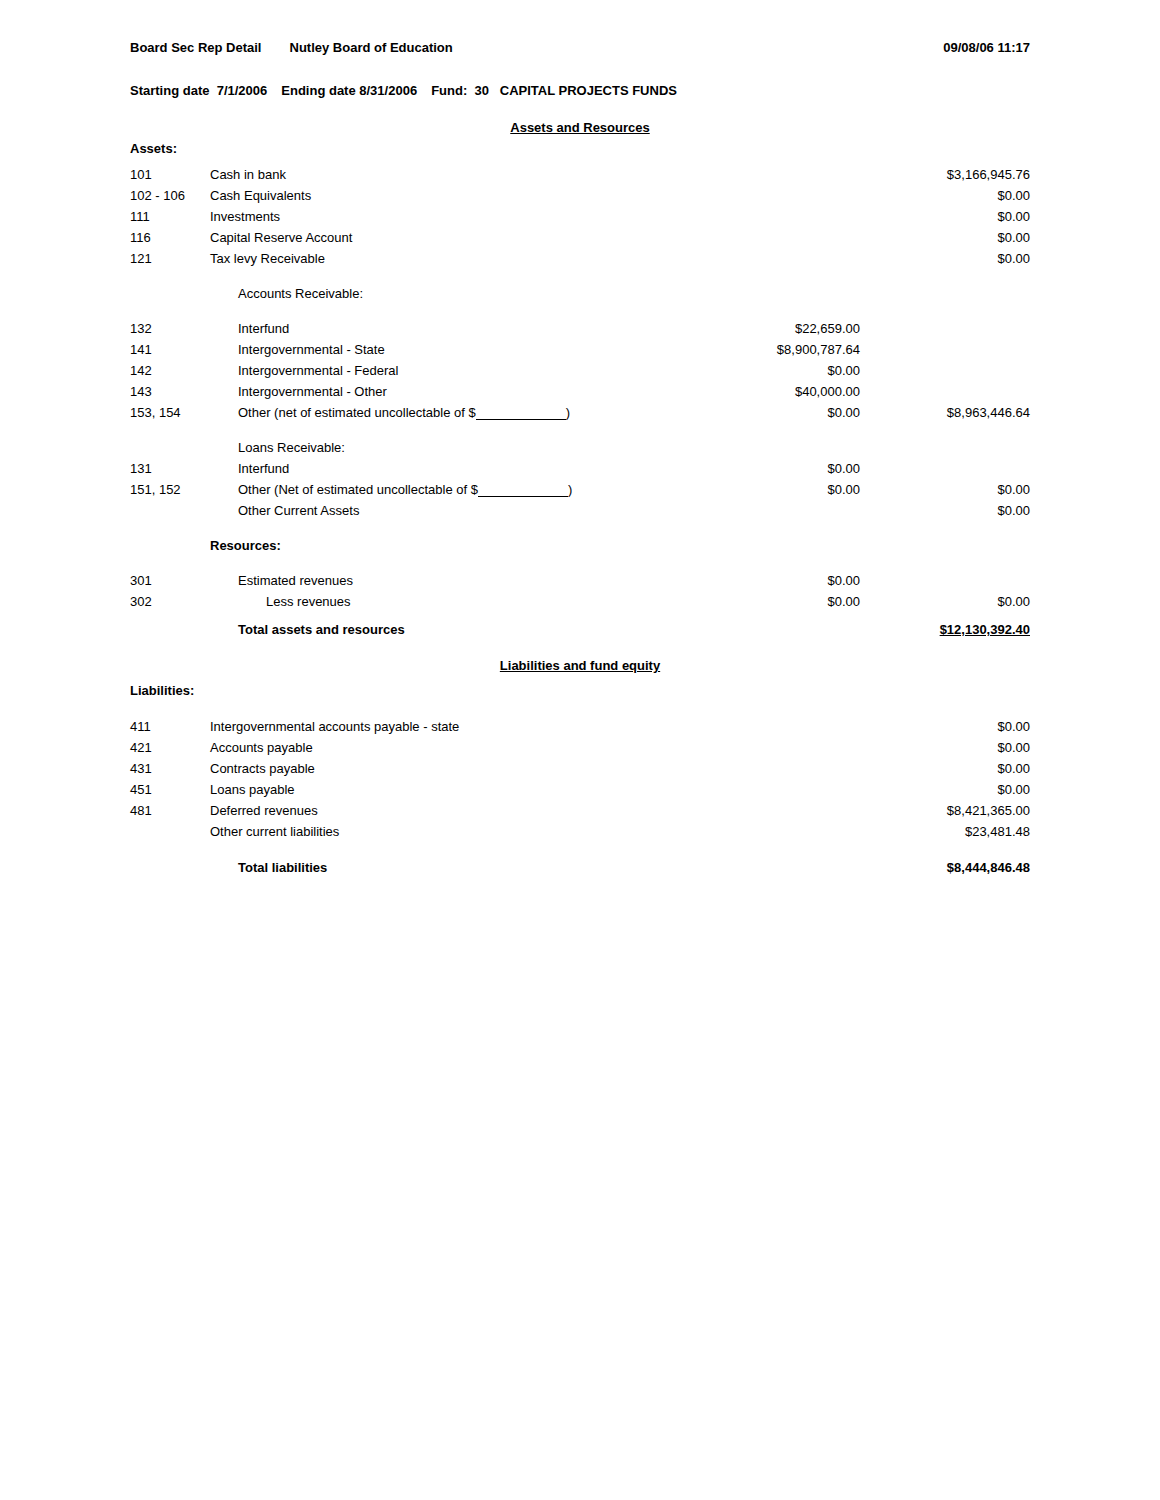Board Sec Rep Detail Nutley Board of Education
09/08/06 11:17
Starting date 7/1/2006 Ending date 8/31/2006 Fund: 30 CAPITAL PROJECTS FUNDS
Assets and Resources
Assets:
| 101 | Cash in bank | | $3,166,945.76 |
| 102 - 106 | Cash Equivalents | | $0.00 |
| 111 | Investments | | $0.00 |
| 116 | Capital Reserve Account | | $0.00 |
| 121 | Tax levy Receivable | | $0.00 |
| | Accounts Receivable: | | |
| 132 | Interfund | $22,659.00 | |
| 141 | Intergovernmental - State | $8,900,787.64 | |
| 142 | Intergovernmental - Federal | $0.00 | |
| 143 | Intergovernmental - Other | $40,000.00 | |
| 153, 154 | Other (net of estimated uncollectable of $ ) | $0.00 | $8,963,446.64 |
| | Loans Receivable: | | |
| 131 | Interfund | $0.00 | |
| 151, 152 | Other (Net of estimated uncollectable of $ ) | $0.00 | $0.00 |
| | Other Current Assets | | $0.00 |
| | Resources: | | |
| 301 | Estimated revenues | $0.00 | |
| 302 | Less revenues | $0.00 | $0.00 |
| | Total assets and resources | | $12,130,392.40 |
Liabilities and fund equity
Liabilities:
| 411 | Intergovernmental accounts payable - state | | $0.00 |
| 421 | Accounts payable | | $0.00 |
| 431 | Contracts payable | | $0.00 |
| 451 | Loans payable | | $0.00 |
| 481 | Deferred revenues | | $8,421,365.00 |
| | Other current liabilities | | $23,481.48 |
| | Total liabilities | | $8,444,846.48 |